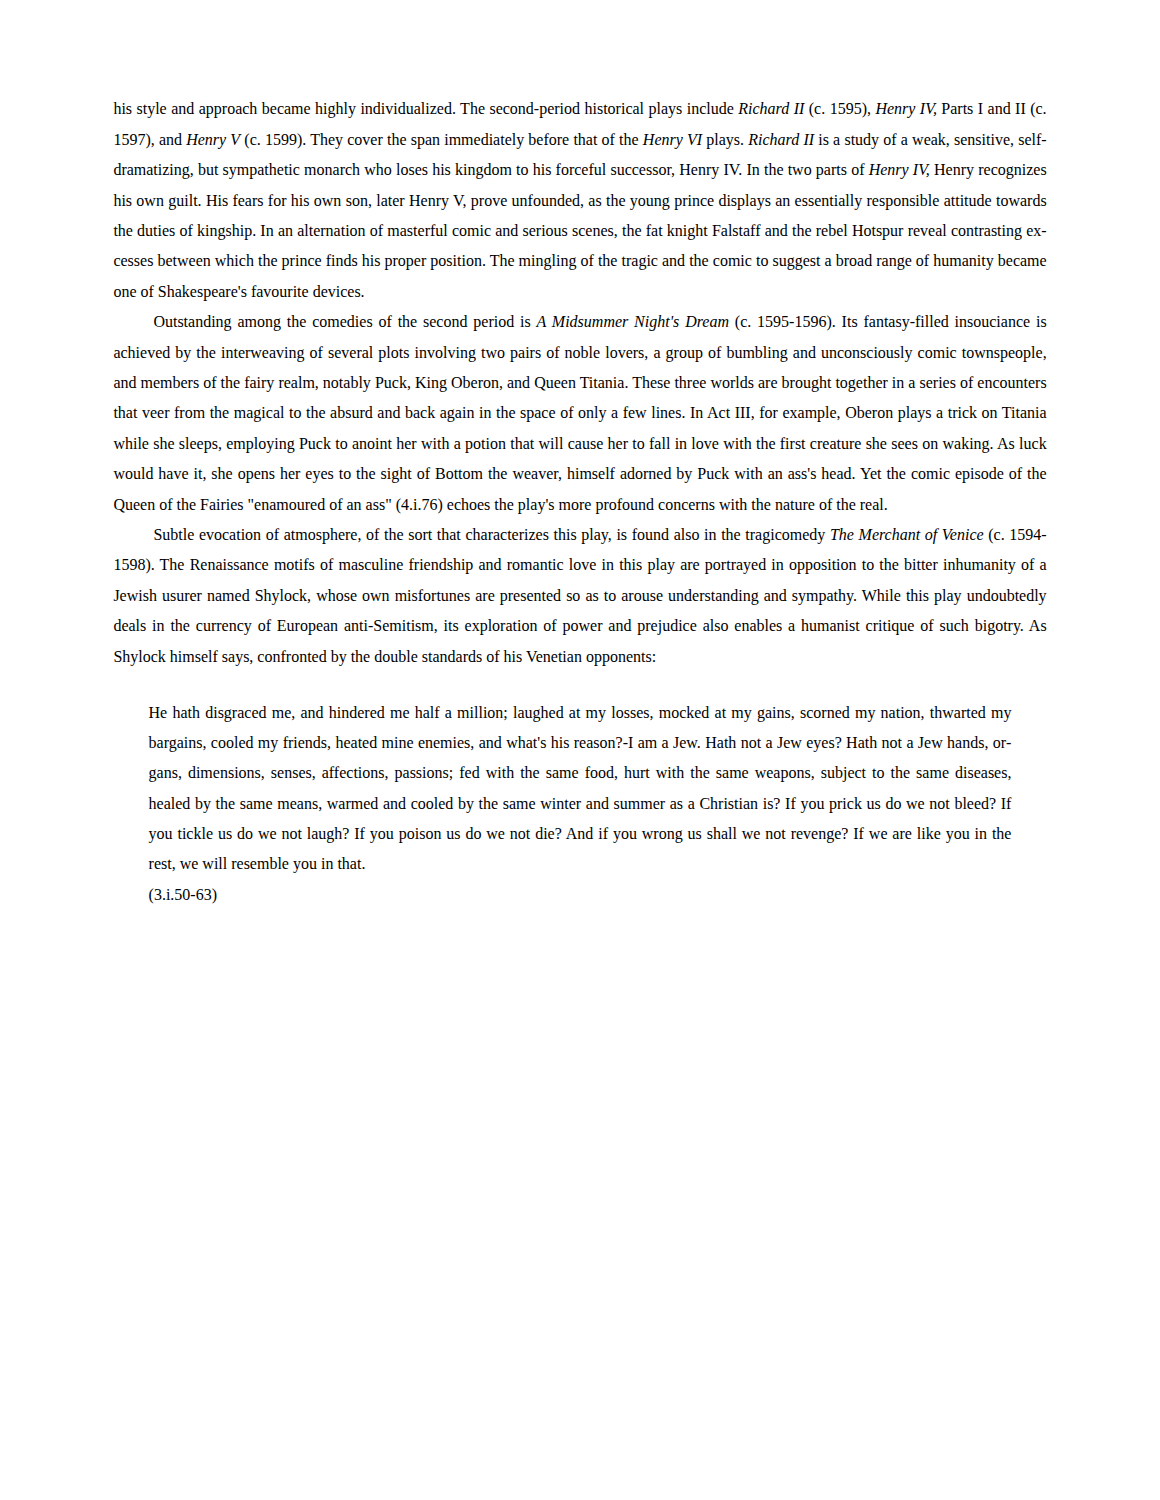his style and approach became highly individualized. The second-period historical plays include Richard II (c. 1595), Henry IV, Parts I and II (c. 1597), and Henry V (c. 1599). They cover the span immediately before that of the Henry VI plays. Richard II is a study of a weak, sensitive, self-dramatizing, but sympathetic monarch who loses his kingdom to his forceful successor, Henry IV. In the two parts of Henry IV, Henry recognizes his own guilt. His fears for his own son, later Henry V, prove unfounded, as the young prince displays an essentially responsible attitude towards the duties of kingship. In an alternation of masterful comic and serious scenes, the fat knight Falstaff and the rebel Hotspur reveal contrasting excesses between which the prince finds his proper position. The mingling of the tragic and the comic to suggest a broad range of humanity became one of Shakespeare's favourite devices.
Outstanding among the comedies of the second period is A Midsummer Night's Dream (c. 1595-1596). Its fantasy-filled insouciance is achieved by the interweaving of several plots involving two pairs of noble lovers, a group of bumbling and unconsciously comic townspeople, and members of the fairy realm, notably Puck, King Oberon, and Queen Titania. These three worlds are brought together in a series of encounters that veer from the magical to the absurd and back again in the space of only a few lines. In Act III, for example, Oberon plays a trick on Titania while she sleeps, employing Puck to anoint her with a potion that will cause her to fall in love with the first creature she sees on waking. As luck would have it, she opens her eyes to the sight of Bottom the weaver, himself adorned by Puck with an ass's head. Yet the comic episode of the Queen of the Fairies "enamoured of an ass" (4.i.76) echoes the play's more profound concerns with the nature of the real.
Subtle evocation of atmosphere, of the sort that characterizes this play, is found also in the tragicomedy The Merchant of Venice (c. 1594-1598). The Renaissance motifs of masculine friendship and romantic love in this play are portrayed in opposition to the bitter inhumanity of a Jewish usurer named Shylock, whose own misfortunes are presented so as to arouse understanding and sympathy. While this play undoubtedly deals in the currency of European anti-Semitism, its exploration of power and prejudice also enables a humanist critique of such bigotry. As Shylock himself says, confronted by the double standards of his Venetian opponents:
He hath disgraced me, and hindered me half a million; laughed at my losses, mocked at my gains, scorned my nation, thwarted my bargains, cooled my friends, heated mine enemies, and what's his reason?-I am a Jew. Hath not a Jew eyes? Hath not a Jew hands, organs, dimensions, senses, affections, passions; fed with the same food, hurt with the same weapons, subject to the same diseases, healed by the same means, warmed and cooled by the same winter and summer as a Christian is? If you prick us do we not bleed? If you tickle us do we not laugh? If you poison us do we not die? And if you wrong us shall we not revenge? If we are like you in the rest, we will resemble you in that.
(3.i.50-63)